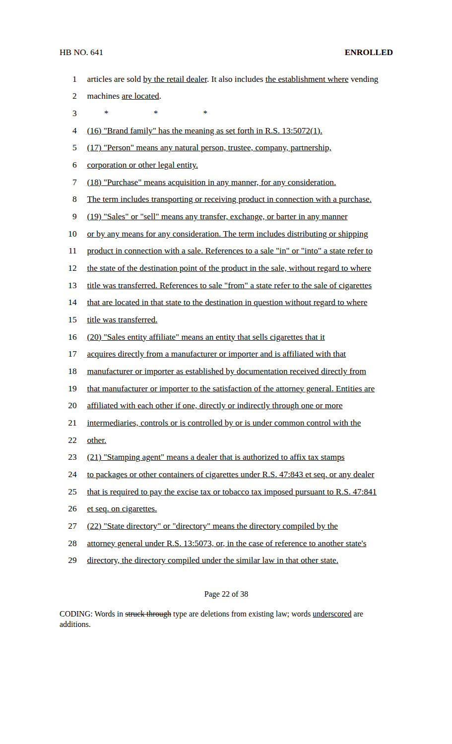HB NO. 641 ENROLLED
articles are sold by the retail dealer. It also includes the establishment where vending
machines are located.
* * *
(16) "Brand family" has the meaning as set forth in R.S. 13:5072(1).
(17) "Person" means any natural person, trustee, company, partnership,
corporation or other legal entity.
(18) "Purchase" means acquisition in any manner, for any consideration.
The term includes transporting or receiving product in connection with a purchase.
(19) "Sales" or "sell" means any transfer, exchange, or barter in any manner
or by any means for any consideration. The term includes distributing or shipping
product in connection with a sale. References to a sale "in" or "into" a state refer to
the state of the destination point of the product in the sale, without regard to where
title was transferred. References to sale "from" a state refer to the sale of cigarettes
that are located in that state to the destination in question without regard to where
title was transferred.
(20) "Sales entity affiliate" means an entity that sells cigarettes that it
acquires directly from a manufacturer or importer and is affiliated with that
manufacturer or importer as established by documentation received directly from
that manufacturer or importer to the satisfaction of the attorney general. Entities are
affiliated with each other if one, directly or indirectly through one or more
intermediaries, controls or is controlled by or is under common control with the
other.
(21) "Stamping agent" means a dealer that is authorized to affix tax stamps
to packages or other containers of cigarettes under R.S. 47:843 et seq. or any dealer
that is required to pay the excise tax or tobacco tax imposed pursuant to R.S. 47:841
et seq. on cigarettes.
(22) "State directory" or "directory" means the directory compiled by the
attorney general under R.S. 13:5073, or, in the case of reference to another state's
directory, the directory compiled under the similar law in that other state.
Page 22 of 38
CODING: Words in struck through type are deletions from existing law; words underscored are additions.